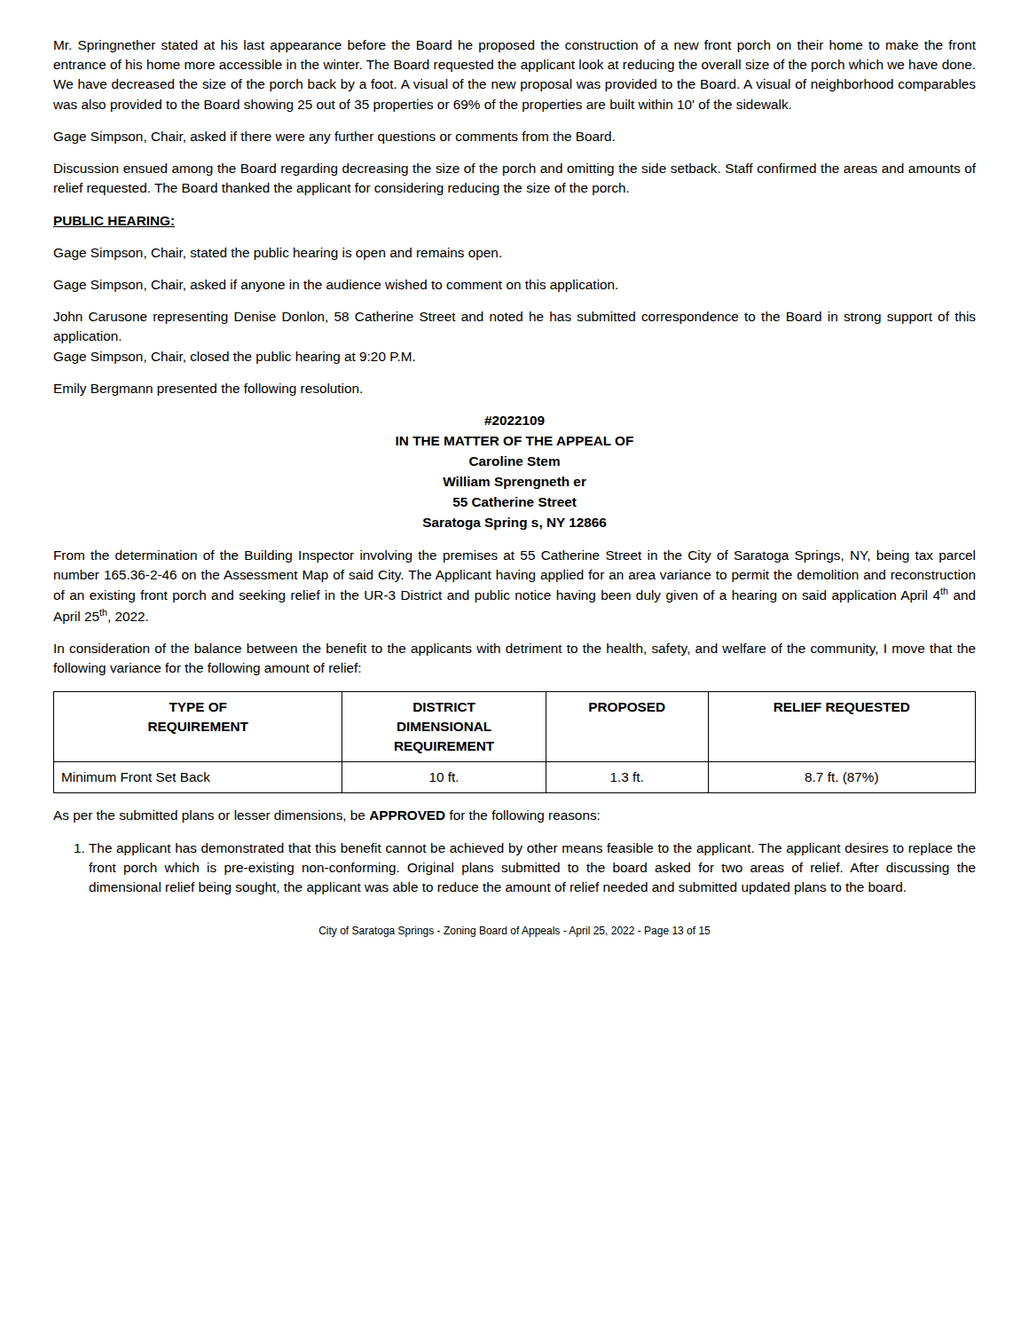Mr. Springnether stated at his last appearance before the Board he proposed the construction of a new front porch on their home to make the front entrance of his home more accessible in the winter. The Board requested the applicant look at reducing the overall size of the porch which we have done. We have decreased the size of the porch back by a foot. A visual of the new proposal was provided to the Board. A visual of neighborhood comparables was also provided to the Board showing 25 out of 35 properties or 69% of the properties are built within 10' of the sidewalk.
Gage Simpson, Chair, asked if there were any further questions or comments from the Board.
Discussion ensued among the Board regarding decreasing the size of the porch and omitting the side setback. Staff confirmed the areas and amounts of relief requested. The Board thanked the applicant for considering reducing the size of the porch.
PUBLIC HEARING:
Gage Simpson, Chair, stated the public hearing is open and remains open.
Gage Simpson, Chair, asked if anyone in the audience wished to comment on this application.
John Carusone representing Denise Donlon, 58 Catherine Street and noted he has submitted correspondence to the Board in strong support of this application.
Gage Simpson, Chair, closed the public hearing at 9:20 P.M.
Emily Bergmann presented the following resolution.
#2022109
IN THE MATTER OF THE APPEAL OF
Caroline Stem
William Sprengneth er
55 Catherine Street
Saratoga Spring s, NY 12866
From the determination of the Building Inspector involving the premises at 55 Catherine Street in the City of Saratoga Springs, NY, being tax parcel number 165.36-2-46 on the Assessment Map of said City. The Applicant having applied for an area variance to permit the demolition and reconstruction of an existing front porch and seeking relief in the UR-3 District and public notice having been duly given of a hearing on said application April 4th and April 25th, 2022.
In consideration of the balance between the benefit to the applicants with detriment to the health, safety, and welfare of the community, I move that the following variance for the following amount of relief:
| TYPE OF REQUIREMENT | DISTRICT DIMENSIONAL REQUIREMENT | PROPOSED | RELIEF REQUESTED |
| --- | --- | --- | --- |
| Minimum Front Set Back | 10 ft. | 1.3 ft. | 8.7 ft. (87%) |
As per the submitted plans or lesser dimensions, be APPROVED for the following reasons:
The applicant has demonstrated that this benefit cannot be achieved by other means feasible to the applicant. The applicant desires to replace the front porch which is pre-existing non-conforming. Original plans submitted to the board asked for two areas of relief. After discussing the dimensional relief being sought, the applicant was able to reduce the amount of relief needed and submitted updated plans to the board.
City of Saratoga Springs - Zoning Board of Appeals - April 25, 2022 - Page 13 of 15